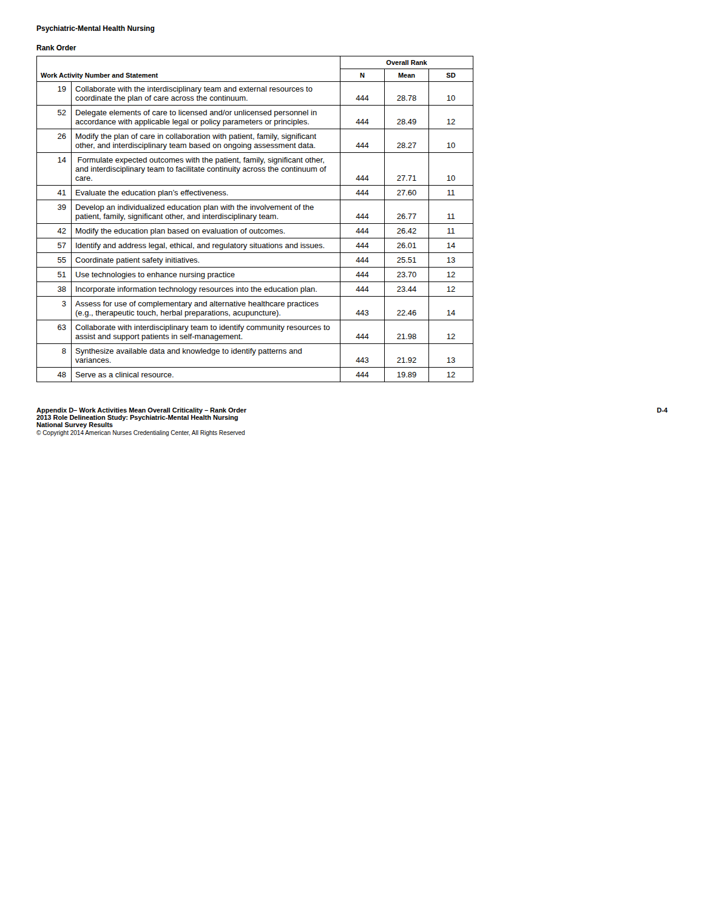Psychiatric-Mental Health Nursing
Rank Order
| Work Activity Number and Statement | Overall Rank |
| --- | --- |
| N | Mean | SD |
| 19 | Collaborate with the interdisciplinary team and external resources to coordinate the plan of care across the continuum. | 444 | 28.78 | 10 |
| 52 | Delegate elements of care to licensed and/or unlicensed personnel in accordance with applicable legal or policy parameters or principles. | 444 | 28.49 | 12 |
| 26 | Modify the plan of care in collaboration with patient, family, significant other, and interdisciplinary team based on ongoing assessment data. | 444 | 28.27 | 10 |
| 14 | Formulate expected outcomes with the patient, family, significant other, and interdisciplinary team to facilitate continuity across the continuum of care. | 444 | 27.71 | 10 |
| 41 | Evaluate the education plan’s effectiveness. | 444 | 27.60 | 11 |
| 39 | Develop an individualized education plan with the involvement of the patient, family, significant other, and interdisciplinary team. | 444 | 26.77 | 11 |
| 42 | Modify the education plan based on evaluation of outcomes. | 444 | 26.42 | 11 |
| 57 | Identify and address legal, ethical, and regulatory situations and issues. | 444 | 26.01 | 14 |
| 55 | Coordinate patient safety initiatives. | 444 | 25.51 | 13 |
| 51 | Use technologies to enhance nursing practice | 444 | 23.70 | 12 |
| 38 | Incorporate information technology resources into the education plan. | 444 | 23.44 | 12 |
| 3 | Assess for use of complementary and alternative healthcare practices (e.g., therapeutic touch, herbal preparations, acupuncture). | 443 | 22.46 | 14 |
| 63 | Collaborate with interdisciplinary team to identify community resources to assist and support patients in self-management. | 444 | 21.98 | 12 |
| 8 | Synthesize available data and knowledge to identify patterns and variances. | 443 | 21.92 | 13 |
| 48 | Serve as a clinical resource. | 444 | 19.89 | 12 |
Appendix D– Work Activities Mean Overall Criticality – Rank Order D-4
2013 Role Delineation Study: Psychiatric-Mental Health Nursing
National Survey Results
© Copyright 2014 American Nurses Credentialing Center, All Rights Reserved